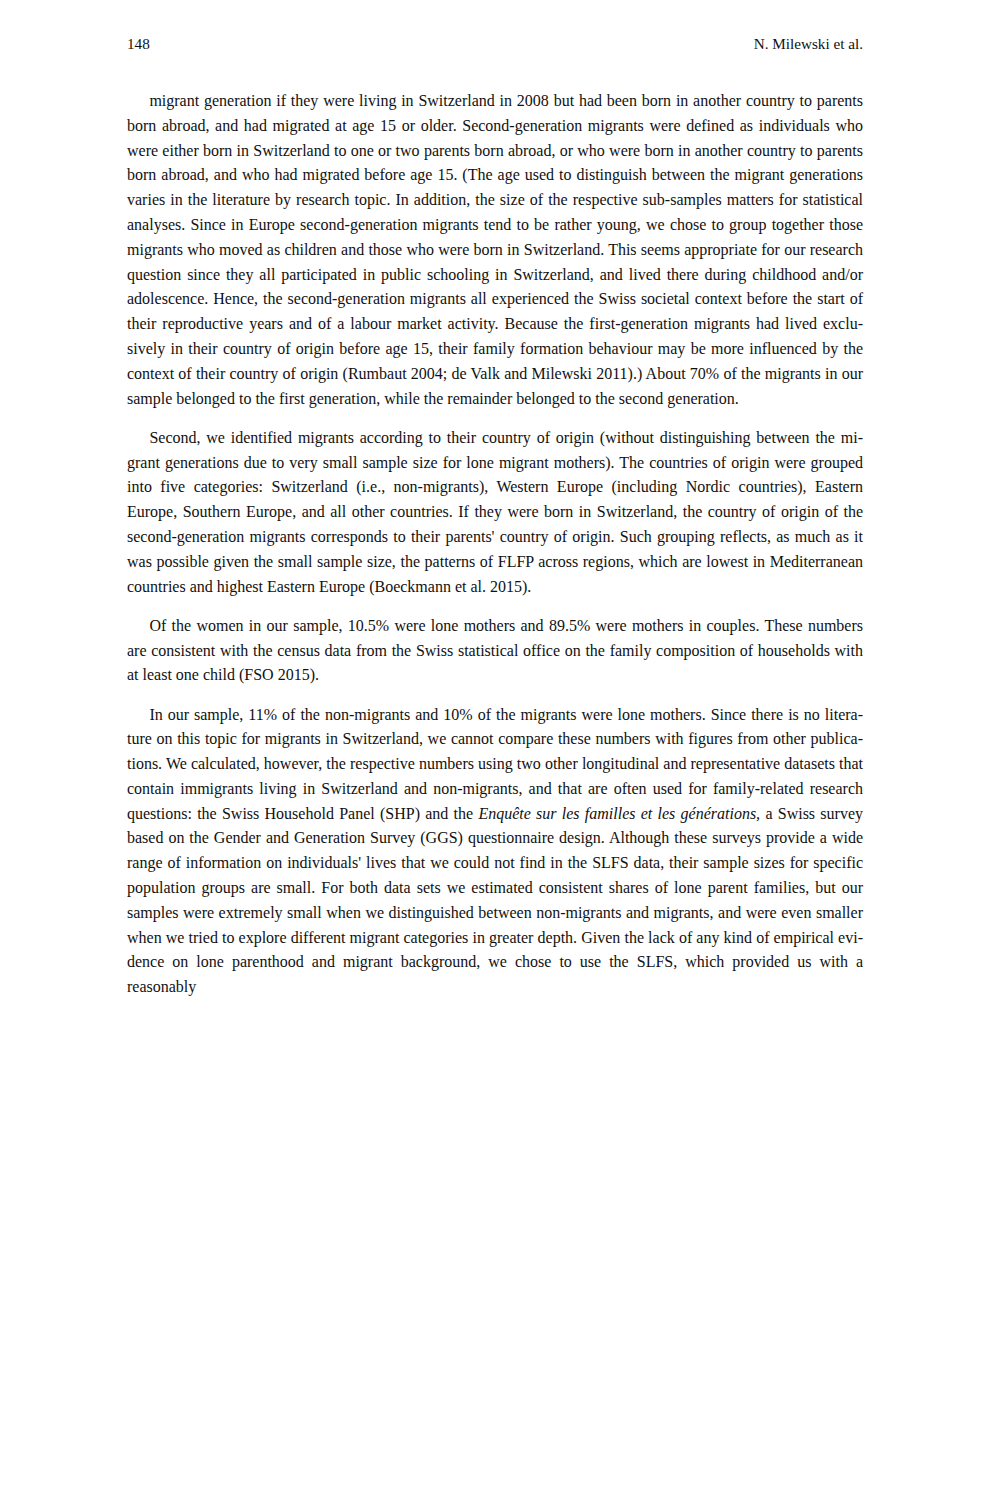148 N. Milewski et al.
migrant generation if they were living in Switzerland in 2008 but had been born in another country to parents born abroad, and had migrated at age 15 or older. Second-generation migrants were defined as individuals who were either born in Switzerland to one or two parents born abroad, or who were born in another country to parents born abroad, and who had migrated before age 15. (The age used to distinguish between the migrant generations varies in the literature by research topic. In addition, the size of the respective sub-samples matters for statistical analyses. Since in Europe second-generation migrants tend to be rather young, we chose to group together those migrants who moved as children and those who were born in Switzerland. This seems appropriate for our research question since they all participated in public schooling in Switzerland, and lived there during childhood and/or adolescence. Hence, the second-generation migrants all experienced the Swiss societal context before the start of their reproductive years and of a labour market activity. Because the first-generation migrants had lived exclusively in their country of origin before age 15, their family formation behaviour may be more influenced by the context of their country of origin (Rumbaut 2004; de Valk and Milewski 2011).) About 70% of the migrants in our sample belonged to the first generation, while the remainder belonged to the second generation.
Second, we identified migrants according to their country of origin (without distinguishing between the migrant generations due to very small sample size for lone migrant mothers). The countries of origin were grouped into five categories: Switzerland (i.e., non-migrants), Western Europe (including Nordic countries), Eastern Europe, Southern Europe, and all other countries. If they were born in Switzerland, the country of origin of the second-generation migrants corresponds to their parents' country of origin. Such grouping reflects, as much as it was possible given the small sample size, the patterns of FLFP across regions, which are lowest in Mediterranean countries and highest Eastern Europe (Boeckmann et al. 2015).
Of the women in our sample, 10.5% were lone mothers and 89.5% were mothers in couples. These numbers are consistent with the census data from the Swiss statistical office on the family composition of households with at least one child (FSO 2015).
In our sample, 11% of the non-migrants and 10% of the migrants were lone mothers. Since there is no literature on this topic for migrants in Switzerland, we cannot compare these numbers with figures from other publications. We calculated, however, the respective numbers using two other longitudinal and representative datasets that contain immigrants living in Switzerland and non-migrants, and that are often used for family-related research questions: the Swiss Household Panel (SHP) and the Enquête sur les familles et les générations, a Swiss survey based on the Gender and Generation Survey (GGS) questionnaire design. Although these surveys provide a wide range of information on individuals' lives that we could not find in the SLFS data, their sample sizes for specific population groups are small. For both data sets we estimated consistent shares of lone parent families, but our samples were extremely small when we distinguished between non-migrants and migrants, and were even smaller when we tried to explore different migrant categories in greater depth. Given the lack of any kind of empirical evidence on lone parenthood and migrant background, we chose to use the SLFS, which provided us with a reasonably